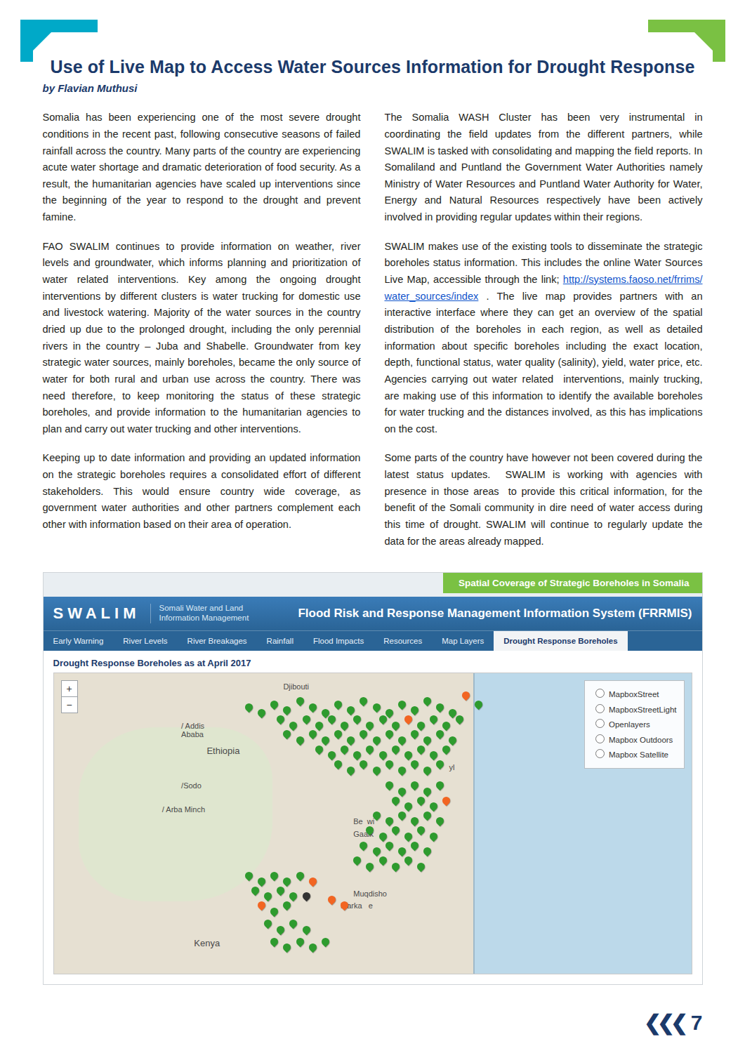Use of Live Map to Access Water Sources Information for Drought Response
by Flavian Muthusi
Somalia has been experiencing one of the most severe drought conditions in the recent past, following consecutive seasons of failed rainfall across the country. Many parts of the country are experiencing acute water shortage and dramatic deterioration of food security. As a result, the humanitarian agencies have scaled up interventions since the beginning of the year to respond to the drought and prevent famine.
FAO SWALIM continues to provide information on weather, river levels and groundwater, which informs planning and prioritization of water related interventions. Key among the ongoing drought interventions by different clusters is water trucking for domestic use and livestock watering. Majority of the water sources in the country dried up due to the prolonged drought, including the only perennial rivers in the country – Juba and Shabelle. Groundwater from key strategic water sources, mainly boreholes, became the only source of water for both rural and urban use across the country. There was need therefore, to keep monitoring the status of these strategic boreholes, and provide information to the humanitarian agencies to plan and carry out water trucking and other interventions.
Keeping up to date information and providing an updated information on the strategic boreholes requires a consolidated effort of different stakeholders. This would ensure country wide coverage, as government water authorities and other partners complement each other with information based on their area of operation.
The Somalia WASH Cluster has been very instrumental in coordinating the field updates from the different partners, while SWALIM is tasked with consolidating and mapping the field reports. In Somaliland and Puntland the Government Water Authorities namely Ministry of Water Resources and Puntland Water Authority for Water, Energy and Natural Resources respectively have been actively involved in providing regular updates within their regions.
SWALIM makes use of the existing tools to disseminate the strategic boreholes status information. This includes the online Water Sources Live Map, accessible through the link; http://systems.faoso.net/frrims/water_sources/index . The live map provides partners with an interactive interface where they can get an overview of the spatial distribution of the boreholes in each region, as well as detailed information about specific boreholes including the exact location, depth, functional status, water quality (salinity), yield, water price, etc. Agencies carrying out water related interventions, mainly trucking, are making use of this information to identify the available boreholes for water trucking and the distances involved, as this has implications on the cost.
Some parts of the country have however not been covered during the latest status updates. SWALIM is working with agencies with presence in those areas to provide this critical information, for the benefit of the Somali community in dire need of water access during this time of drought. SWALIM will continue to regularly update the data for the areas already mapped.
Spatial Coverage of Strategic Boreholes in Somalia
SWALIM
Somali Water and Land
Information Management
Flood Risk and Response Management Information System (FRRMIS)
Early Warning River Levels River Breakages Rainfall Flood Impacts Resources Map Layers Drought Response Boreholes
Drought Response Boreholes as at April 2017
+
−
MapboxStreet MapboxStreetLight Openlayers Mapbox Outdoors Mapbox Satellite
Djibouti
/ Addis
Ababa
Ethiopia
/Sodo
/ Arba Minch
Be wi
Gaalk
yl
Muqdisho
Marka e
Kenya
❮❮❮ 7